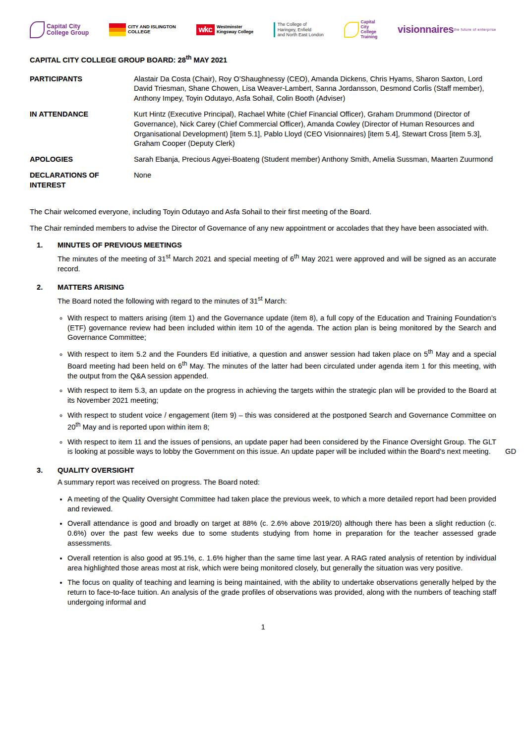Capital City
College Group
City and Islington
College
wkc
Westminster
Kingsway College
The College of
Haringey, Enfield
and North East London
Capital
City
College
Training
visionnaires
the future of enterprise
CAPITAL CITY COLLEGE GROUP BOARD: 28th MAY 2021
| Participants | Alastair Da Costa (Chair), Roy O’Shaughnessy (CEO), Amanda Dickens, Chris Hyams, Sharon Saxton, Lord David Triesman, Shane Chowen, Lisa Weaver-Lambert, Sanna Jordansson, Desmond Corlis (Staff member), Anthony Impey, Toyin Odutayo, Asfa Sohail, Colin Booth (Adviser) |
| In attendance | Kurt Hintz (Executive Principal), Rachael White (Chief Financial Officer), Graham Drummond (Director of Governance), Nick Carey (Chief Commercial Officer), Amanda Cowley (Director of Human Resources and Organisational Development) [item 5.1], Pablo Lloyd (CEO Visionnaires) [item 5.4], Stewart Cross [item 5.3], Graham Cooper (Deputy Clerk) |
| Apologies | Sarah Ebanja, Precious Agyei-Boateng (Student member) Anthony Smith, Amelia Sussman, Maarten Zuurmond |
| Declarations of interest | None |
The Chair welcomed everyone, including Toyin Odutayo and Asfa Sohail to their first meeting of the Board.
The Chair reminded members to advise the Director of Governance of any new appointment or accolades that they have been associated with.
Minutes of previous meetings
The minutes of the meeting of 31st March 2021 and special meeting of 6th May 2021 were approved and will be signed as an accurate record.
Matters arising
The Board noted the following with regard to the minutes of 31st March:
With respect to matters arising (item 1) and the Governance update (item 8), a full copy of the Education and Training Foundation’s (ETF) governance review had been included within item 10 of the agenda. The action plan is being monitored by the Search and Governance Committee;
With respect to item 5.2 and the Founders Ed initiative, a question and answer session had taken place on 5th May and a special Board meeting had been held on 6th May. The minutes of the latter had been circulated under agenda item 1 for this meeting, with the output from the Q&A session appended.
With respect to item 5.3, an update on the progress in achieving the targets within the strategic plan will be provided to the Board at its November 2021 meeting;
With respect to student voice / engagement (item 9) – this was considered at the postponed Search and Governance Committee on 20th May and is reported upon within item 8;
With respect to item 11 and the issues of pensions, an update paper had been considered by the Finance Oversight Group. The GLT is looking at possible ways to lobby the Government on this issue. An update paper will be included within the Board’s next meeting.GD
Quality oversight
A summary report was received on progress. The Board noted:
A meeting of the Quality Oversight Committee had taken place the previous week, to which a more detailed report had been provided and reviewed.
Overall attendance is good and broadly on target at 88% (c. 2.6% above 2019/20) although there has been a slight reduction (c. 0.6%) over the past few weeks due to some students studying from home in preparation for the teacher assessed grade assessments.
Overall retention is also good at 95.1%, c. 1.6% higher than the same time last year. A RAG rated analysis of retention by individual area highlighted those areas most at risk, which were being monitored closely, but generally the situation was very positive.
The focus on quality of teaching and learning is being maintained, with the ability to undertake observations generally helped by the return to face-to-face tuition. An analysis of the grade profiles of observations was provided, along with the numbers of teaching staff undergoing informal and
1